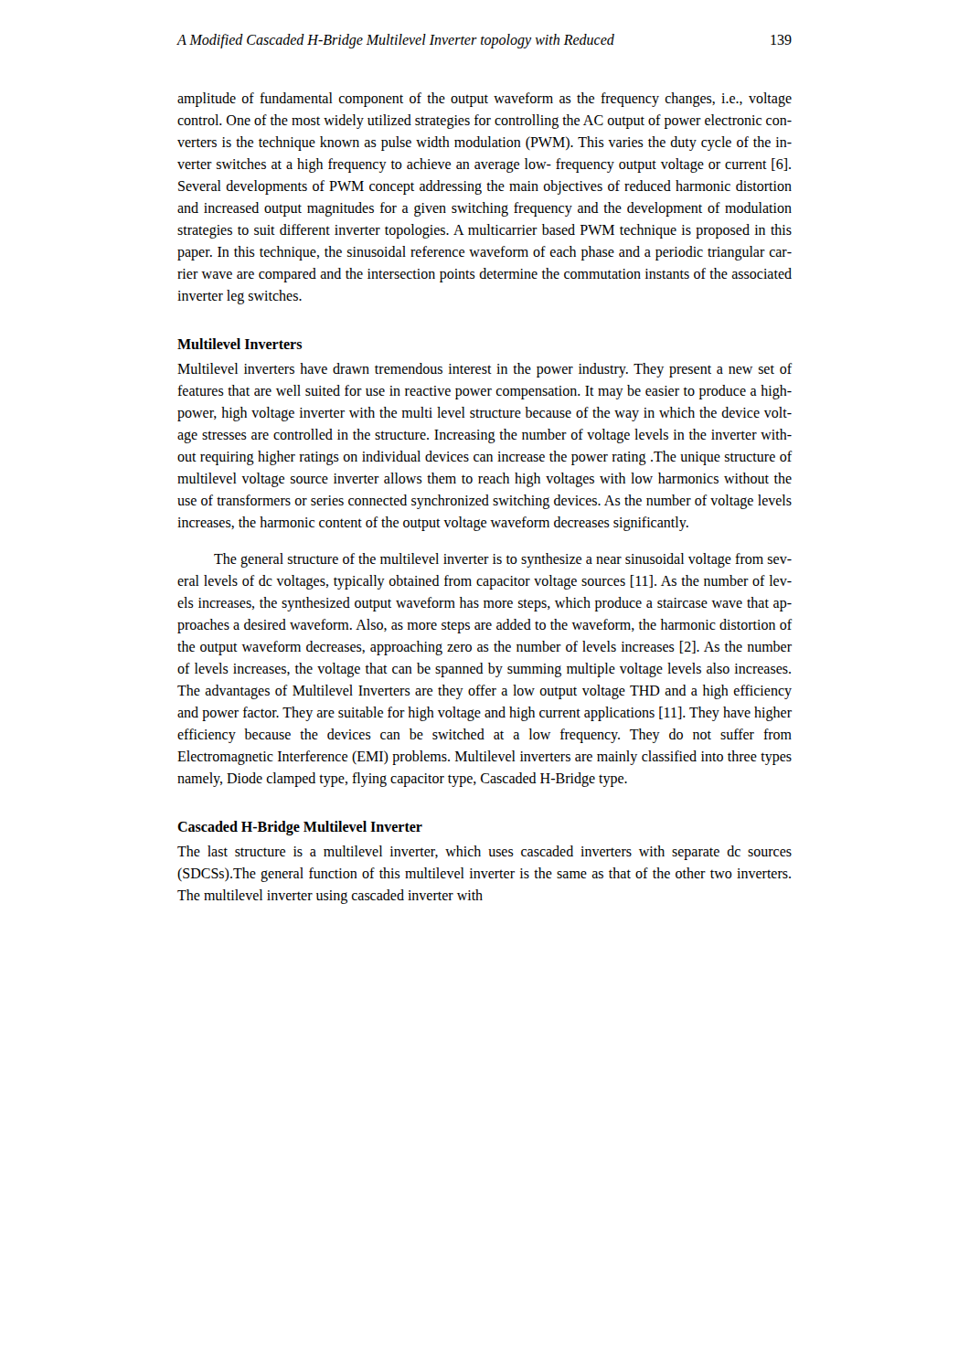A Modified Cascaded H-Bridge Multilevel Inverter topology with Reduced 139
amplitude of fundamental component of the output waveform as the frequency changes, i.e., voltage control. One of the most widely utilized strategies for controlling the AC output of power electronic converters is the technique known as pulse width modulation (PWM). This varies the duty cycle of the inverter switches at a high frequency to achieve an average low- frequency output voltage or current [6]. Several developments of PWM concept addressing the main objectives of reduced harmonic distortion and increased output magnitudes for a given switching frequency and the development of modulation strategies to suit different inverter topologies. A multicarrier based PWM technique is proposed in this paper. In this technique, the sinusoidal reference waveform of each phase and a periodic triangular carrier wave are compared and the intersection points determine the commutation instants of the associated inverter leg switches.
Multilevel Inverters
Multilevel inverters have drawn tremendous interest in the power industry. They present a new set of features that are well suited for use in reactive power compensation. It may be easier to produce a high-power, high voltage inverter with the multi level structure because of the way in which the device voltage stresses are controlled in the structure. Increasing the number of voltage levels in the inverter without requiring higher ratings on individual devices can increase the power rating .The unique structure of multilevel voltage source inverter allows them to reach high voltages with low harmonics without the use of transformers or series connected synchronized switching devices. As the number of voltage levels increases, the harmonic content of the output voltage waveform decreases significantly.
The general structure of the multilevel inverter is to synthesize a near sinusoidal voltage from several levels of dc voltages, typically obtained from capacitor voltage sources [11]. As the number of levels increases, the synthesized output waveform has more steps, which produce a staircase wave that approaches a desired waveform. Also, as more steps are added to the waveform, the harmonic distortion of the output waveform decreases, approaching zero as the number of levels increases [2]. As the number of levels increases, the voltage that can be spanned by summing multiple voltage levels also increases. The advantages of Multilevel Inverters are they offer a low output voltage THD and a high efficiency and power factor. They are suitable for high voltage and high current applications [11]. They have higher efficiency because the devices can be switched at a low frequency. They do not suffer from Electromagnetic Interference (EMI) problems. Multilevel inverters are mainly classified into three types namely, Diode clamped type, flying capacitor type, Cascaded H-Bridge type.
Cascaded H-Bridge Multilevel Inverter
The last structure is a multilevel inverter, which uses cascaded inverters with separate dc sources (SDCSs).The general function of this multilevel inverter is the same as that of the other two inverters. The multilevel inverter using cascaded inverter with